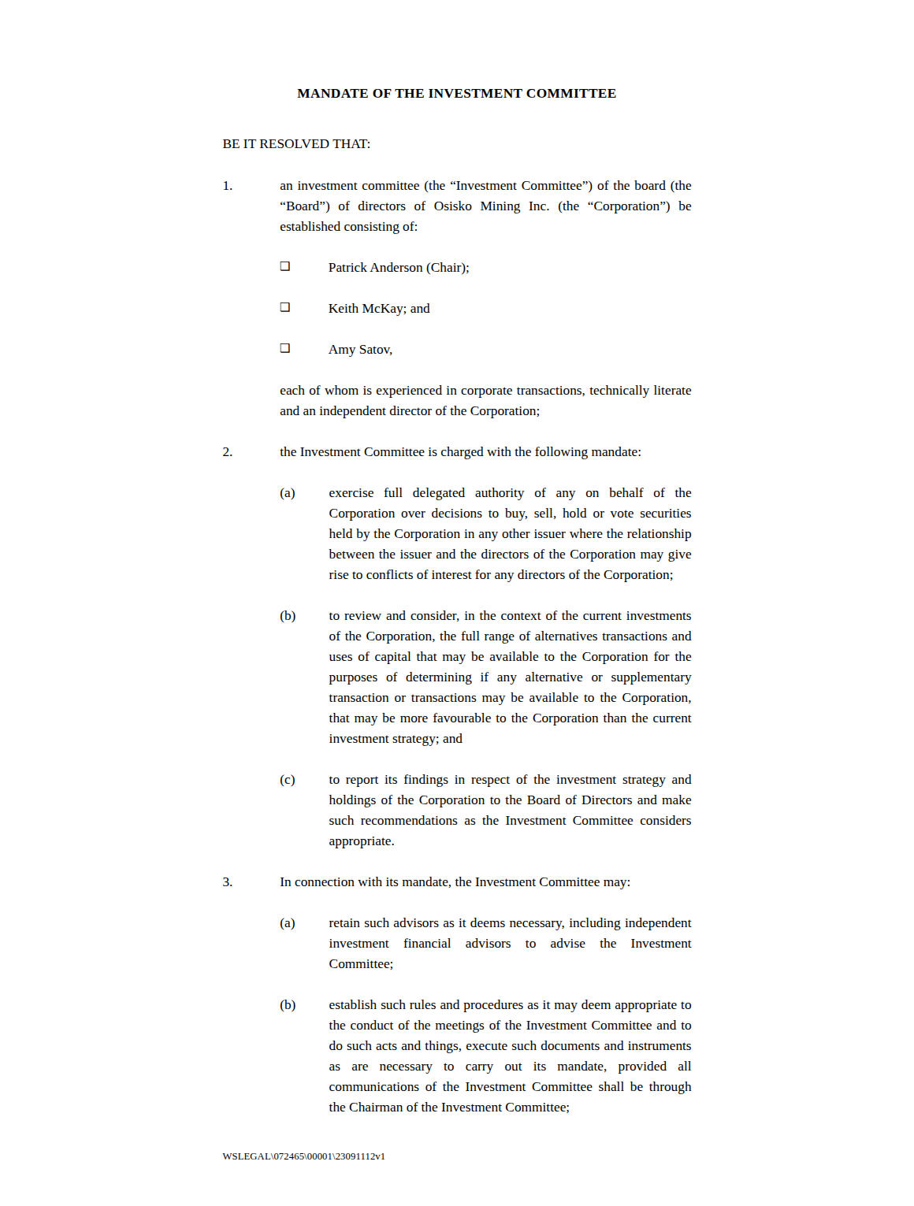Mandate of the Investment Committee
BE IT RESOLVED THAT:
1.
an investment committee (the “Investment Committee”) of the board (the “Board”) of directors of Osisko Mining Inc. (the “Corporation”) be established consisting of:
❑
Patrick Anderson (Chair);
❑
Keith McKay; and
❑
Amy Satov,
each of whom is experienced in corporate transactions, technically literate and an independent director of the Corporation;
2.
the Investment Committee is charged with the following mandate:
(a)
exercise full delegated authority of any on behalf of the Corporation over decisions to buy, sell, hold or vote securities held by the Corporation in any other issuer where the relationship between the issuer and the directors of the Corporation may give rise to conflicts of interest for any directors of the Corporation;
(b)
to review and consider, in the context of the current investments of the Corporation, the full range of alternatives transactions and uses of capital that may be available to the Corporation for the purposes of determining if any alternative or supplementary transaction or transactions may be available to the Corporation, that may be more favourable to the Corporation than the current investment strategy; and
(c)
to report its findings in respect of the investment strategy and holdings of the Corporation to the Board of Directors and make such recommendations as the Investment Committee considers appropriate.
3.
In connection with its mandate, the Investment Committee may:
(a)
retain such advisors as it deems necessary, including independent investment financial advisors to advise the Investment Committee;
(b)
establish such rules and procedures as it may deem appropriate to the conduct of the meetings of the Investment Committee and to do such acts and things, execute such documents and instruments as are necessary to carry out its mandate, provided all communications of the Investment Committee shall be through the Chairman of the Investment Committee;
WSLEGAL\072465\00001\23091112v1